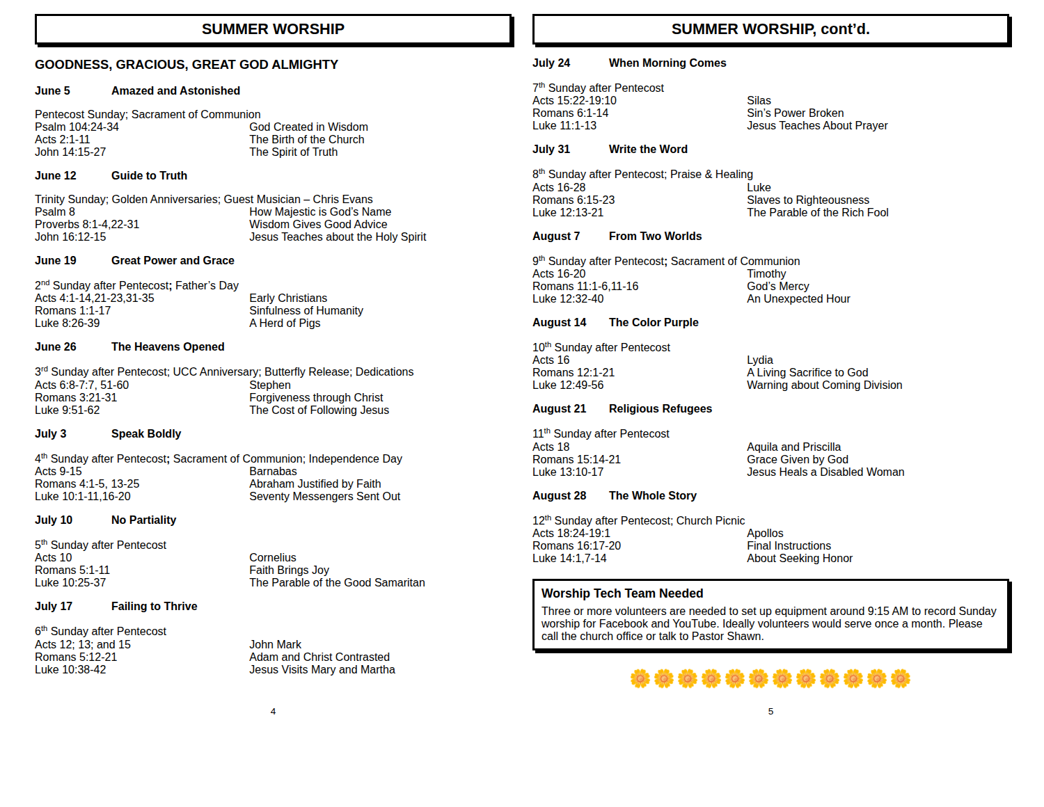SUMMER WORSHIP
GOODNESS, GRACIOUS, GREAT GOD ALMIGHTY
June 5 Amazed and Astonished
Pentecost Sunday; Sacrament of Communion
| Psalm 104:24-34 | God Created in Wisdom |
| Acts 2:1-11 | The Birth of the Church |
| John 14:15-27 | The Spirit of Truth |
June 12 Guide to Truth
Trinity Sunday; Golden Anniversaries; Guest Musician – Chris Evans
| Psalm 8 | How Majestic is God’s Name |
| Proverbs 8:1-4,22-31 | Wisdom Gives Good Advice |
| John 16:12-15 | Jesus Teaches about the Holy Spirit |
June 19 Great Power and Grace
2nd Sunday after Pentecost; Father’s Day
| Acts 4:1-14,21-23,31-35 | Early Christians |
| Romans 1:1-17 | Sinfulness of Humanity |
| Luke 8:26-39 | A Herd of Pigs |
June 26 The Heavens Opened
3rd Sunday after Pentecost; UCC Anniversary; Butterfly Release; Dedications
| Acts 6:8-7:7, 51-60 | Stephen |
| Romans 3:21-31 | Forgiveness through Christ |
| Luke 9:51-62 | The Cost of Following Jesus |
July 3 Speak Boldly
4th Sunday after Pentecost; Sacrament of Communion; Independence Day
| Acts 9-15 | Barnabas |
| Romans 4:1-5, 13-25 | Abraham Justified by Faith |
| Luke 10:1-11,16-20 | Seventy Messengers Sent Out |
July 10 No Partiality
5th Sunday after Pentecost
| Acts 10 | Cornelius |
| Romans 5:1-11 | Faith Brings Joy |
| Luke 10:25-37 | The Parable of the Good Samaritan |
July 17 Failing to Thrive
6th Sunday after Pentecost
| Acts 12; 13; and 15 | John Mark |
| Romans 5:12-21 | Adam and Christ Contrasted |
| Luke 10:38-42 | Jesus Visits Mary and Martha |
4
SUMMER WORSHIP, cont’d.
July 24 When Morning Comes
7th Sunday after Pentecost
| Acts 15:22-19:10 | Silas |
| Romans 6:1-14 | Sin’s Power Broken |
| Luke 11:1-13 | Jesus Teaches About Prayer |
July 31 Write the Word
8th Sunday after Pentecost; Praise & Healing
| Acts 16-28 | Luke |
| Romans 6:15-23 | Slaves to Righteousness |
| Luke 12:13-21 | The Parable of the Rich Fool |
August 7 From Two Worlds
9th Sunday after Pentecost; Sacrament of Communion
| Acts 16-20 | Timothy |
| Romans 11:1-6,11-16 | God’s Mercy |
| Luke 12:32-40 | An Unexpected Hour |
August 14 The Color Purple
10th Sunday after Pentecost
| Acts 16 | Lydia |
| Romans 12:1-21 | A Living Sacrifice to God |
| Luke 12:49-56 | Warning about Coming Division |
August 21 Religious Refugees
11th Sunday after Pentecost
| Acts 18 | Aquila and Priscilla |
| Romans 15:14-21 | Grace Given by God |
| Luke 13:10-17 | Jesus Heals a Disabled Woman |
August 28 The Whole Story
12th Sunday after Pentecost; Church Picnic
| Acts 18:24-19:1 | Apollos |
| Romans 16:17-20 | Final Instructions |
| Luke 14:1,7-14 | About Seeking Honor |
Worship Tech Team Needed
Three or more volunteers are needed to set up equipment around 9:15 AM to record Sunday worship for Facebook and YouTube. Ideally volunteers would serve once a month. Please call the church office or talk to Pastor Shawn.
🌼🌼🌼🌼🌼🌼🌼🌼🌼🌼🌼🌼
5